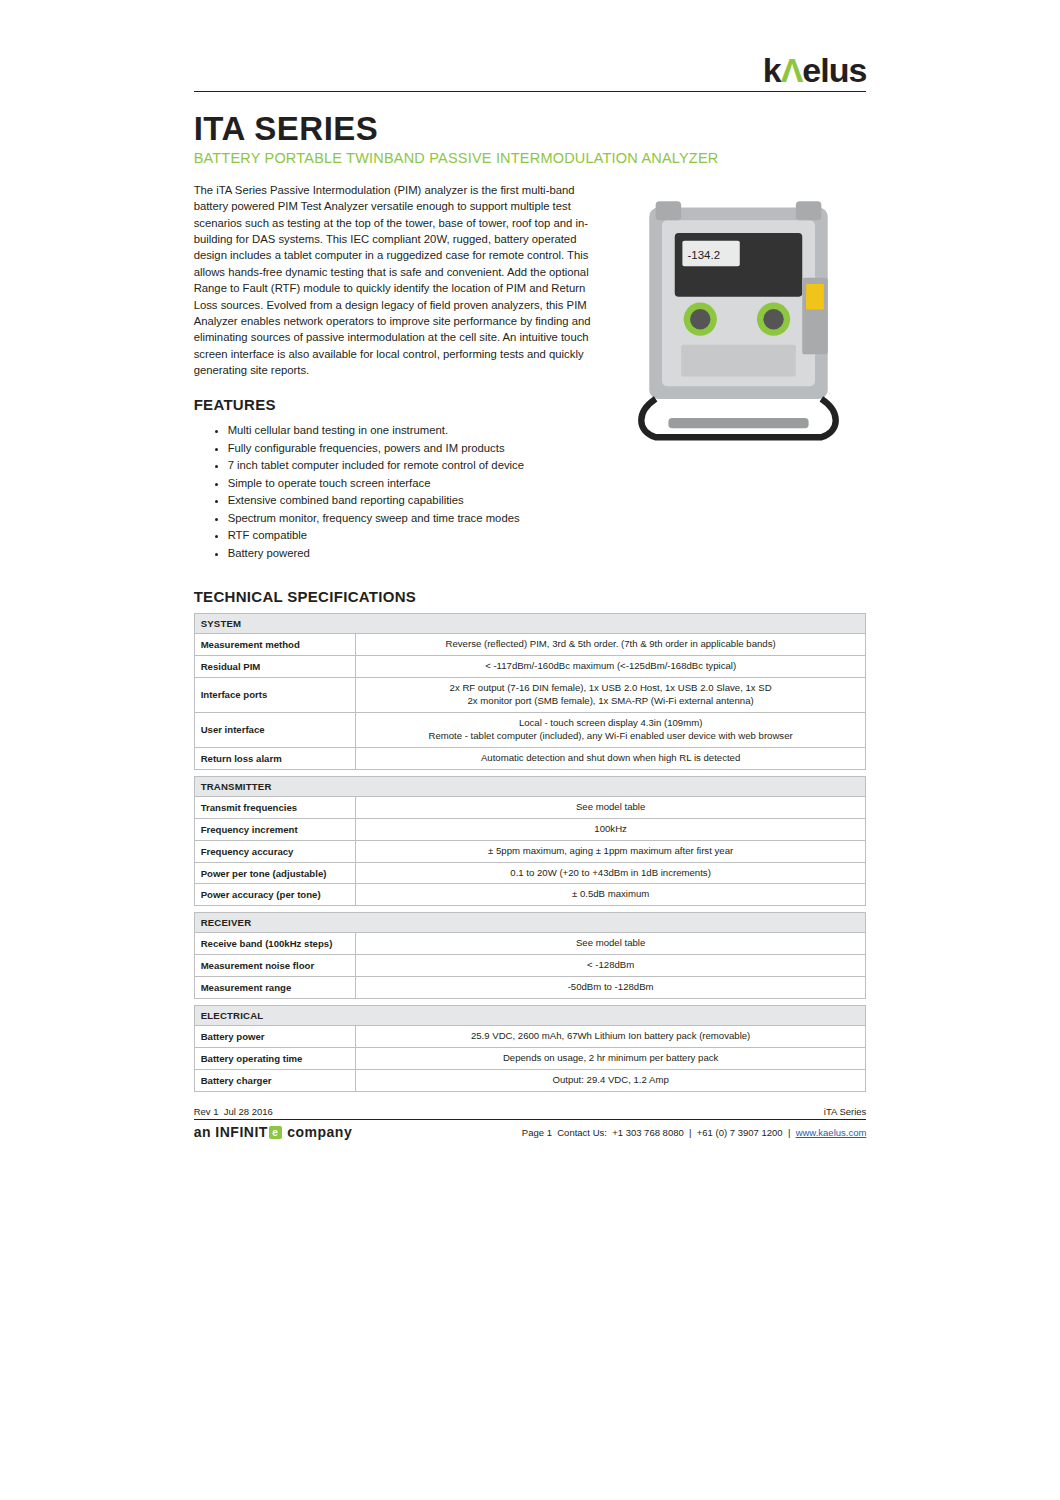kΛelus
ITA SERIES
BATTERY PORTABLE TWINBAND PASSIVE INTERMODULATION ANALYZER
The iTA Series Passive Intermodulation (PIM) analyzer is the first multi-band battery powered PIM Test Analyzer versatile enough to support multiple test scenarios such as testing at the top of the tower, base of tower, roof top and in-building for DAS systems. This IEC compliant 20W, rugged, battery operated design includes a tablet computer in a ruggedized case for remote control. This allows hands-free dynamic testing that is safe and convenient. Add the optional Range to Fault (RTF) module to quickly identify the location of PIM and Return Loss sources. Evolved from a design legacy of field proven analyzers, this PIM Analyzer enables network operators to improve site performance by finding and eliminating sources of passive intermodulation at the cell site. An intuitive touch screen interface is also available for local control, performing tests and quickly generating site reports.
FEATURES
Multi cellular band testing in one instrument.
Fully configurable frequencies, powers and IM products
7 inch tablet computer included for remote control of device
Simple to operate touch screen interface
Extensive combined band reporting capabilities
Spectrum monitor, frequency sweep and time trace modes
RTF compatible
Battery powered
TECHNICAL SPECIFICATIONS
| SYSTEM |
| Measurement method | Reverse (reflected) PIM, 3rd & 5th order. (7th & 9th order in applicable bands) |
| Residual PIM | < -117dBm/-160dBc maximum (<-125dBm/-168dBc typical) |
| Interface ports | 2x RF output (7-16 DIN female), 1x USB 2.0 Host, 1x USB 2.0 Slave, 1x SD 2x monitor port (SMB female), 1x SMA-RP (Wi-Fi external antenna) |
| User interface | Local - touch screen display 4.3in (109mm) Remote - tablet computer (included), any Wi-Fi enabled user device with web browser |
| Return loss alarm | Automatic detection and shut down when high RL is detected |
| TRANSMITTER |
| Transmit frequencies | See model table |
| Frequency increment | 100kHz |
| Frequency accuracy | ± 5ppm maximum, aging ± 1ppm maximum after first year |
| Power per tone (adjustable) | 0.1 to 20W (+20 to +43dBm in 1dB increments) |
| Power accuracy (per tone) | ± 0.5dB maximum |
| RECEIVER |
| Receive band (100kHz steps) | See model table |
| Measurement noise floor | < -128dBm |
| Measurement range | -50dBm to -128dBm |
| ELECTRICAL |
| Battery power | 25.9 VDC, 2600 mAh, 67Wh Lithium Ion battery pack (removable) |
| Battery operating time | Depends on usage, 2 hr minimum per battery pack |
| Battery charger | Output: 29.4 VDC, 1.2 Amp |
Rev 1 Jul 28 2016
iTA Series
an INFINITe company
Page 1 Contact Us: +1 303 768 8080 | +61 (0) 7 3907 1200 | www.kaelus.com